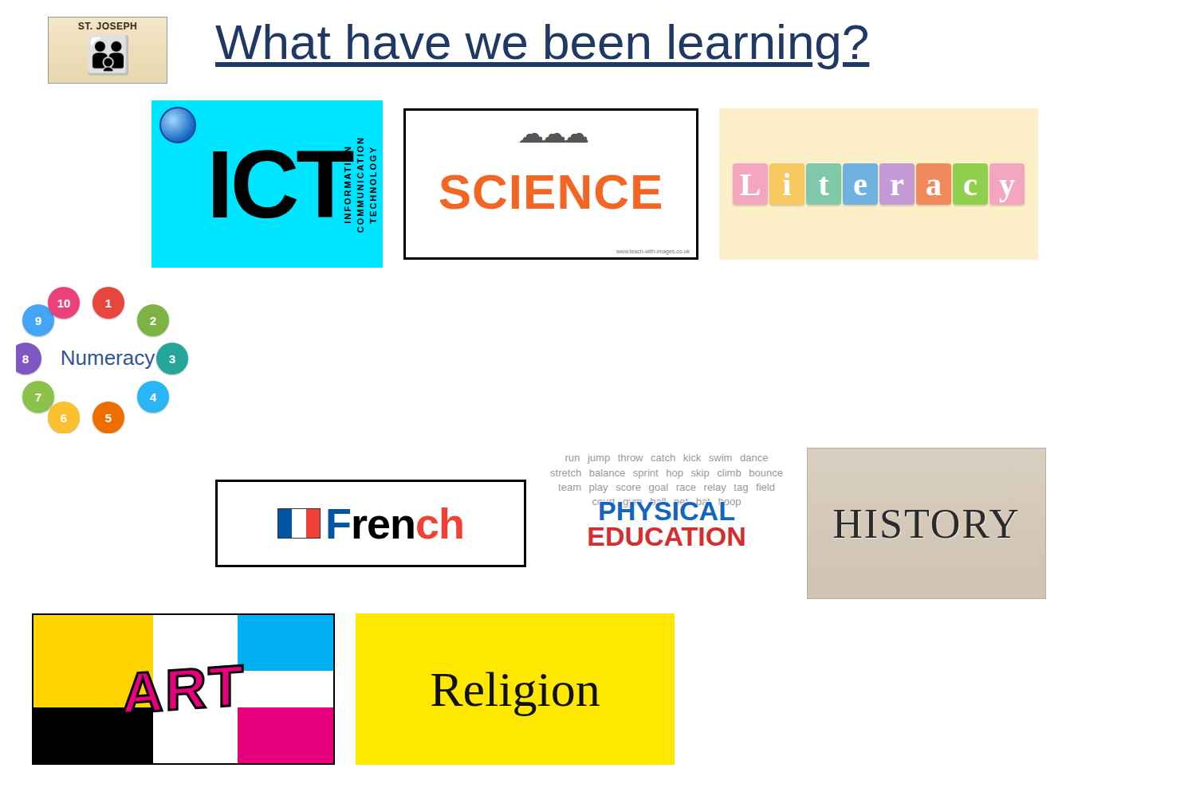ST. JOSEPH
👪
What have we been learning?
ICT INFORMATION COMMUNICATION TECHNOLOGY
☁☁☁ SCIENCE www.teach-with-images.co.uk
L i t e r a c y
Numeracy 1 2 3 4 5 6 7 8 9 10
Fren ch
run jump throw catch kick swim dance stretch balance sprint hop skip climb bounce team play score goal race relay tag field court gym ball net bat hoop PHYSICAL
EDUCATION
HISTORY
ART
Religion